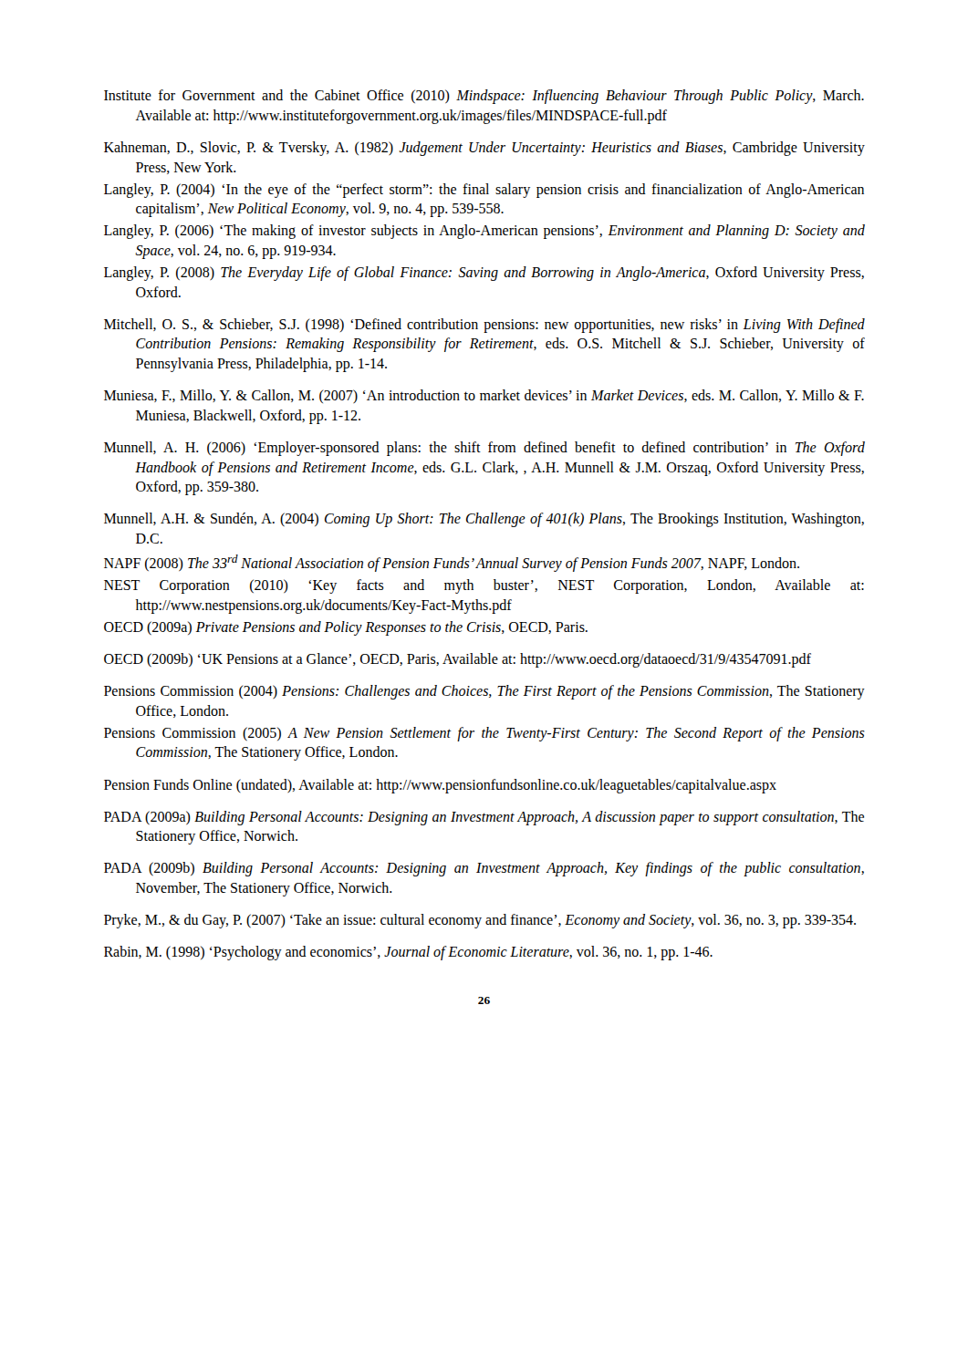Institute for Government and the Cabinet Office (2010) Mindspace: Influencing Behaviour Through Public Policy, March. Available at: http://www.instituteforgovernment.org.uk/images/files/MINDSPACE-full.pdf
Kahneman, D., Slovic, P. & Tversky, A. (1982) Judgement Under Uncertainty: Heuristics and Biases, Cambridge University Press, New York.
Langley, P. (2004) ‘In the eye of the “perfect storm”: the final salary pension crisis and financialization of Anglo-American capitalism’, New Political Economy, vol. 9, no. 4, pp. 539-558.
Langley, P. (2006) ‘The making of investor subjects in Anglo-American pensions’, Environment and Planning D: Society and Space, vol. 24, no. 6, pp. 919-934.
Langley, P. (2008) The Everyday Life of Global Finance: Saving and Borrowing in Anglo-America, Oxford University Press, Oxford.
Mitchell, O. S., & Schieber, S.J. (1998) ‘Defined contribution pensions: new opportunities, new risks’ in Living With Defined Contribution Pensions: Remaking Responsibility for Retirement, eds. O.S. Mitchell & S.J. Schieber, University of Pennsylvania Press, Philadelphia, pp. 1-14.
Muniesa, F., Millo, Y. & Callon, M. (2007) ‘An introduction to market devices’ in Market Devices, eds. M. Callon, Y. Millo & F. Muniesa, Blackwell, Oxford, pp. 1-12.
Munnell, A. H. (2006) ‘Employer-sponsored plans: the shift from defined benefit to defined contribution’ in The Oxford Handbook of Pensions and Retirement Income, eds. G.L. Clark, , A.H. Munnell & J.M. Orszaq, Oxford University Press, Oxford, pp. 359-380.
Munnell, A.H. & Sundén, A. (2004) Coming Up Short: The Challenge of 401(k) Plans, The Brookings Institution, Washington, D.C.
NAPF (2008) The 33rd National Association of Pension Funds’ Annual Survey of Pension Funds 2007, NAPF, London.
NEST Corporation (2010) ‘Key facts and myth buster’, NEST Corporation, London, Available at: http://www.nestpensions.org.uk/documents/Key-Fact-Myths.pdf
OECD (2009a) Private Pensions and Policy Responses to the Crisis, OECD, Paris.
OECD (2009b) ‘UK Pensions at a Glance’, OECD, Paris, Available at: http://www.oecd.org/dataoecd/31/9/43547091.pdf
Pensions Commission (2004) Pensions: Challenges and Choices, The First Report of the Pensions Commission, The Stationery Office, London.
Pensions Commission (2005) A New Pension Settlement for the Twenty-First Century: The Second Report of the Pensions Commission, The Stationery Office, London.
Pension Funds Online (undated), Available at: http://www.pensionfundsonline.co.uk/leaguetables/capitalvalue.aspx
PADA (2009a) Building Personal Accounts: Designing an Investment Approach, A discussion paper to support consultation, The Stationery Office, Norwich.
PADA (2009b) Building Personal Accounts: Designing an Investment Approach, Key findings of the public consultation, November, The Stationery Office, Norwich.
Pryke, M., & du Gay, P. (2007) ‘Take an issue: cultural economy and finance’, Economy and Society, vol. 36, no. 3, pp. 339-354.
Rabin, M. (1998) ‘Psychology and economics’, Journal of Economic Literature, vol. 36, no. 1, pp. 1-46.
26